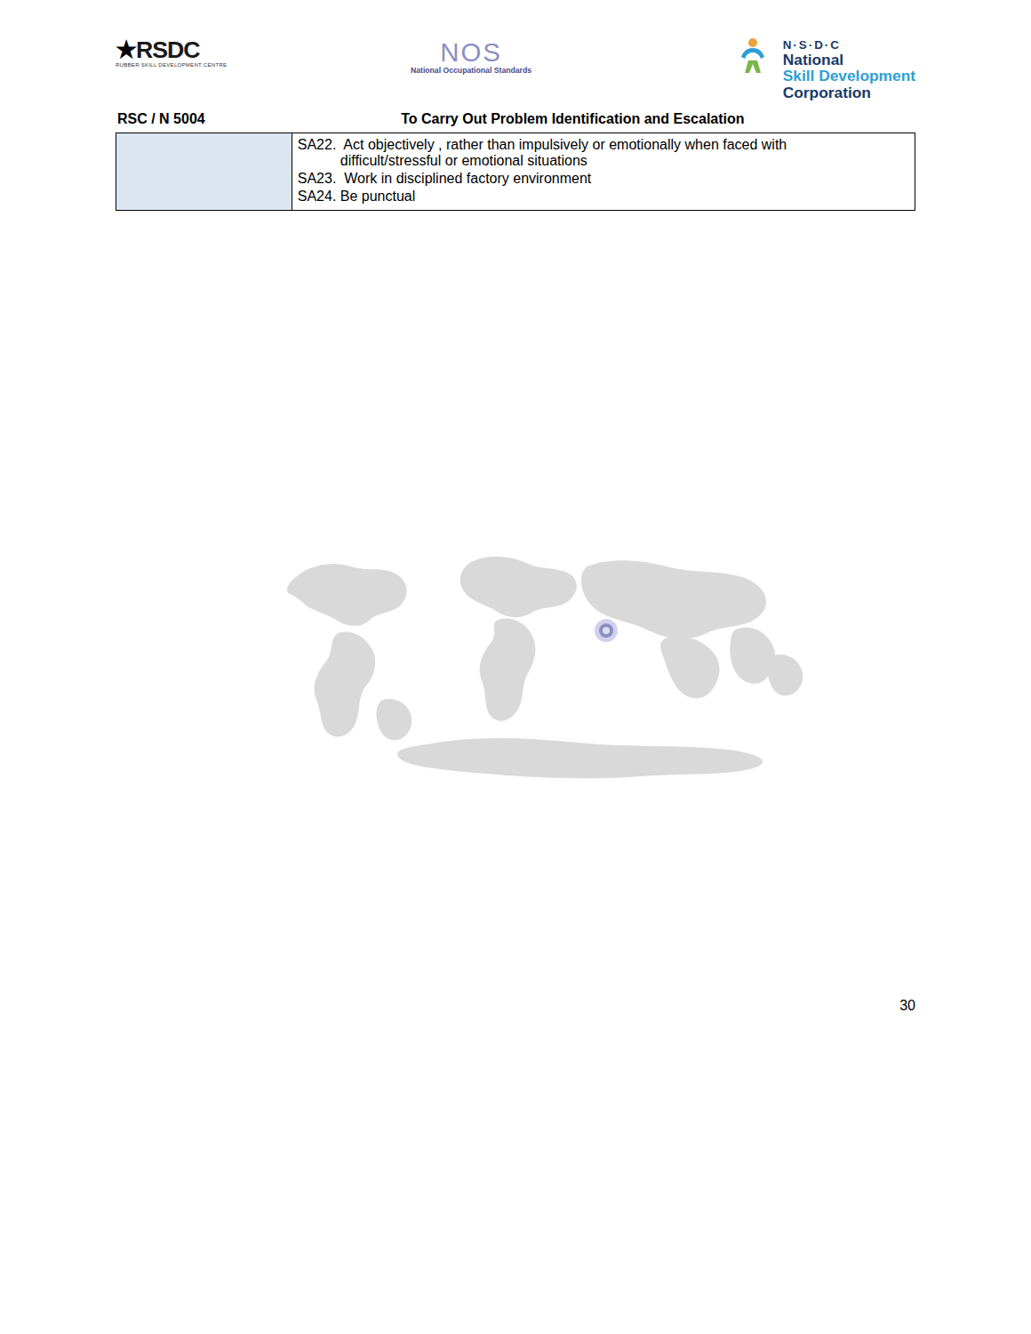★RSDC
RUBBER SKILL DEVELOPMENT CENTRE
NOS
National Occupational Standards
N·S·D·C
National
Skill Development
Corporation
RSC / N 5004
To Carry Out Problem Identification and Escalation
| | SA22. Act objectively , rather than impulsively or emotionally when faced with difficult/stressful or emotional situations SA23. Work in disciplined factory environment SA24. Be punctual |
30